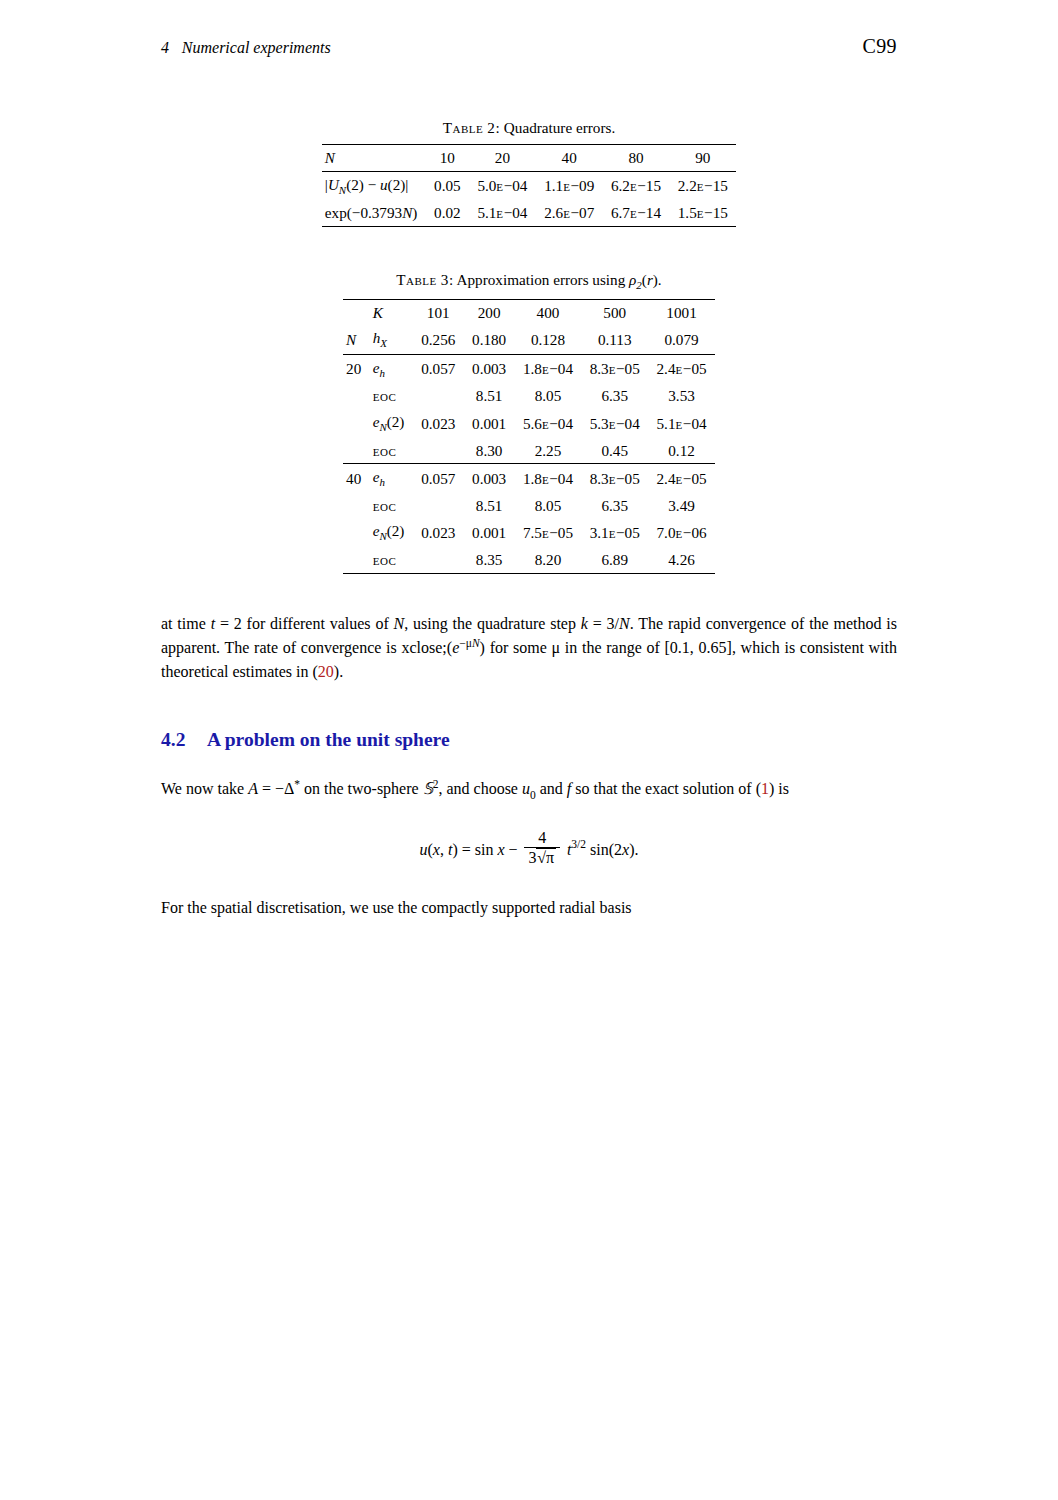4 Numerical experiments C99
Table 2: Quadrature errors.
| N | 10 | 20 | 40 | 80 | 90 |
| --- | --- | --- | --- | --- | --- |
| / U N (2) − u (2)/ | 0.05 | 5.0 e −04 | 1.1 e −09 | 6.2 e −15 | 2.2 e −15 |
| exp(−0.3793 N ) | 0.02 | 5.1 e −04 | 2.6 e −07 | 6.7 e −14 | 1.5 e −15 |
Table 3: Approximation errors using ρ 2 ( r ).
| | K | 101 | 200 | 400 | 500 | 1001 |
| --- | --- | --- | --- | --- | --- | --- |
| N | h X | 0.256 | 0.180 | 0.128 | 0.113 | 0.079 |
| 20 | e h | 0.057 | 0.003 | 1.8 e −04 | 8.3 e −05 | 2.4 e −05 |
| | eoc | | 8.51 | 8.05 | 6.35 | 3.53 |
| | e N (2) | 0.023 | 0.001 | 5.6 e −04 | 5.3 e −04 | 5.1 e −04 |
| | eoc | | 8.30 | 2.25 | 0.45 | 0.12 |
| 40 | e h | 0.057 | 0.003 | 1.8 e −04 | 8.3 e −05 | 2.4 e −05 |
| | eoc | | 8.51 | 8.05 | 6.35 | 3.49 |
| | e N (2) | 0.023 | 0.001 | 7.5 e −05 | 3.1 e −05 | 7.0 e −06 |
| | eoc | | 8.35 | 8.20 | 6.89 | 4.26 |
at time t = 2 for different values of N, using the quadrature step k = 3/N. The rapid convergence of the method is apparent. The rate of convergence is xclose;(e−μN) for some μ in the range of [0.1, 0.65], which is consistent with theoretical estimates in (20).
4.2 A problem on the unit sphere
We now take A = −Δ* on the two-sphere 𝕊2, and choose u0 and f so that the exact solution of (1) is
u(x, t) = sin x − 43√π t3/2 sin(2x).
For the spatial discretisation, we use the compactly supported radial basis